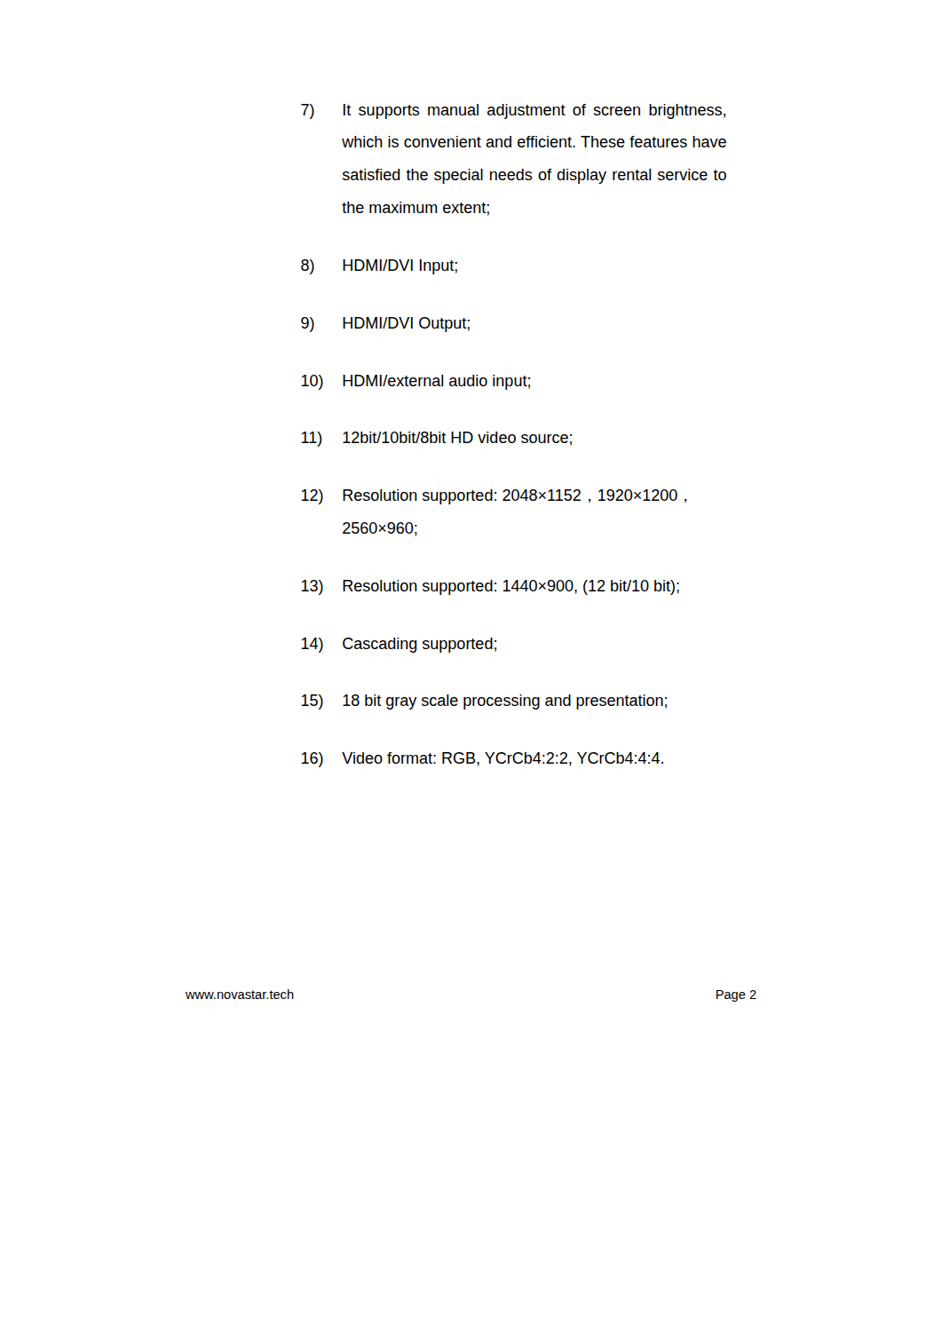7) It supports manual adjustment of screen brightness, which is convenient and efficient. These features have satisfied the special needs of display rental service to the maximum extent;
8) HDMI/DVI Input;
9) HDMI/DVI Output;
10) HDMI/external audio input;
11) 12bit/10bit/8bit HD video source;
12) Resolution supported: 2048×1152，1920×1200，2560×960;
13) Resolution supported: 1440×900, (12 bit/10 bit);
14) Cascading supported;
15) 18 bit gray scale processing and presentation;
16) Video format: RGB, YCrCb4:2:2, YCrCb4:4:4.
www.novastar.tech
Page 2